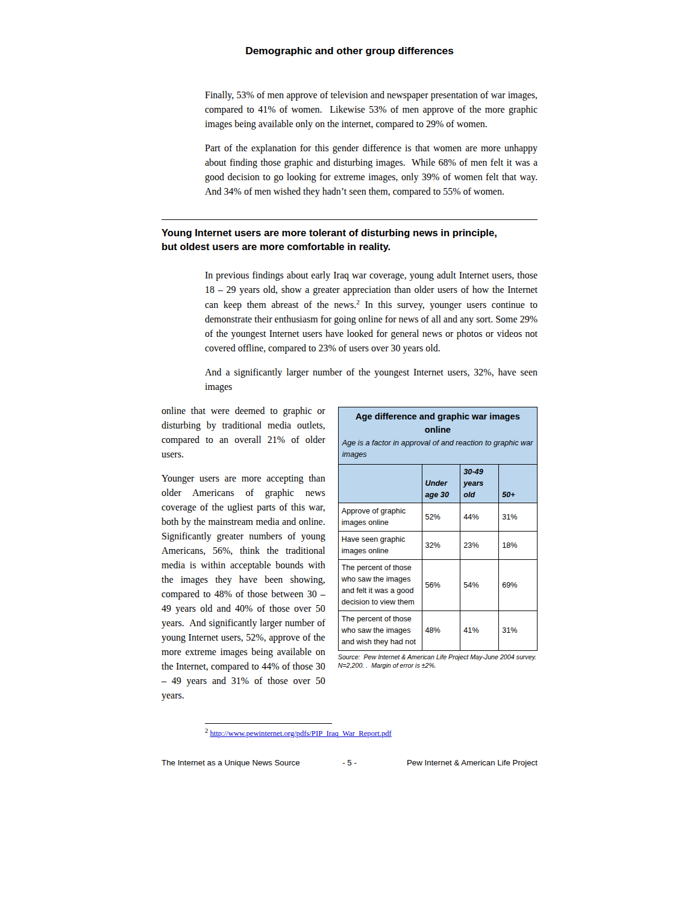Demographic and other group differences
Finally, 53% of men approve of television and newspaper presentation of war images, compared to 41% of women. Likewise 53% of men approve of the more graphic images being available only on the internet, compared to 29% of women.
Part of the explanation for this gender difference is that women are more unhappy about finding those graphic and disturbing images. While 68% of men felt it was a good decision to go looking for extreme images, only 39% of women felt that way. And 34% of men wished they hadn’t seen them, compared to 55% of women.
Young Internet users are more tolerant of disturbing news in principle,
but oldest users are more comfortable in reality.
In previous findings about early Iraq war coverage, young adult Internet users, those 18 – 29 years old, show a greater appreciation than older users of how the Internet can keep them abreast of the news.2 In this survey, younger users continue to demonstrate their enthusiasm for going online for news of all and any sort. Some 29% of the youngest Internet users have looked for general news or photos or videos not covered offline, compared to 23% of users over 30 years old.
And a significantly larger number of the youngest Internet users, 32%, have seen images
Age difference and graphic war images online Age is a factor in approval of and reaction to graphic war images
| | Under age 30 | 30-49 years old | 50+ |
| --- | --- | --- | --- |
| Approve of graphic images online | 52% | 44% | 31% |
| Have seen graphic images online | 32% | 23% | 18% |
| The percent of those who saw the images and felt it was a good decision to view them | 56% | 54% | 69% |
| The percent of those who saw the images and wish they had not | 48% | 41% | 31% |
Source: Pew Internet & American Life Project May-June 2004 survey. N=2,200. . Margin of error is ±2%.
online that were deemed to graphic or disturbing by traditional media outlets, compared to an overall 21% of older users.
Younger users are more accepting than older Americans of graphic news coverage of the ugliest parts of this war, both by the mainstream media and online. Significantly greater numbers of young Americans, 56%, think the traditional media is within acceptable bounds with the images they have been showing, compared to 48% of those between 30 – 49 years old and 40% of those over 50 years. And significantly larger number of young Internet users, 52%, approve of the more extreme images being available on the Internet, compared to 44% of those 30 – 49 years and 31% of those over 50 years.
2 http://www.pewinternet.org/pdfs/PIP_Iraq_War_Report.pdf
The Internet as a Unique News Source
- 5 -
Pew Internet & American Life Project